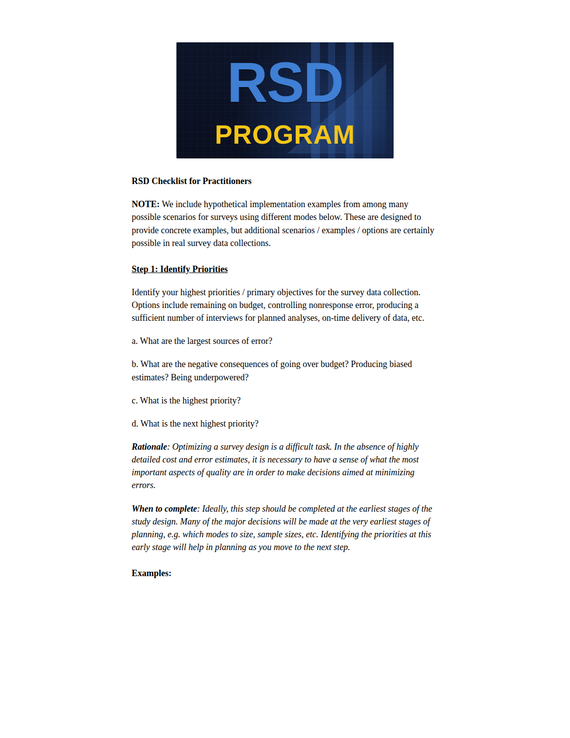RSD
PROGRAM
RSD Checklist for Practitioners
NOTE: We include hypothetical implementation examples from among many possible scenarios for surveys using different modes below. These are designed to provide concrete examples, but additional scenarios / examples / options are certainly possible in real survey data collections.
Step 1: Identify Priorities
Identify your highest priorities / primary objectives for the survey data collection. Options include remaining on budget, controlling nonresponse error, producing a sufficient number of interviews for planned analyses, on-time delivery of data, etc.
a. What are the largest sources of error?
b. What are the negative consequences of going over budget? Producing biased estimates? Being underpowered?
c. What is the highest priority?
d. What is the next highest priority?
Rationale: Optimizing a survey design is a difficult task. In the absence of highly detailed cost and error estimates, it is necessary to have a sense of what the most important aspects of quality are in order to make decisions aimed at minimizing errors.
When to complete: Ideally, this step should be completed at the earliest stages of the study design. Many of the major decisions will be made at the very earliest stages of planning, e.g. which modes to size, sample sizes, etc. Identifying the priorities at this early stage will help in planning as you move to the next step.
Examples: